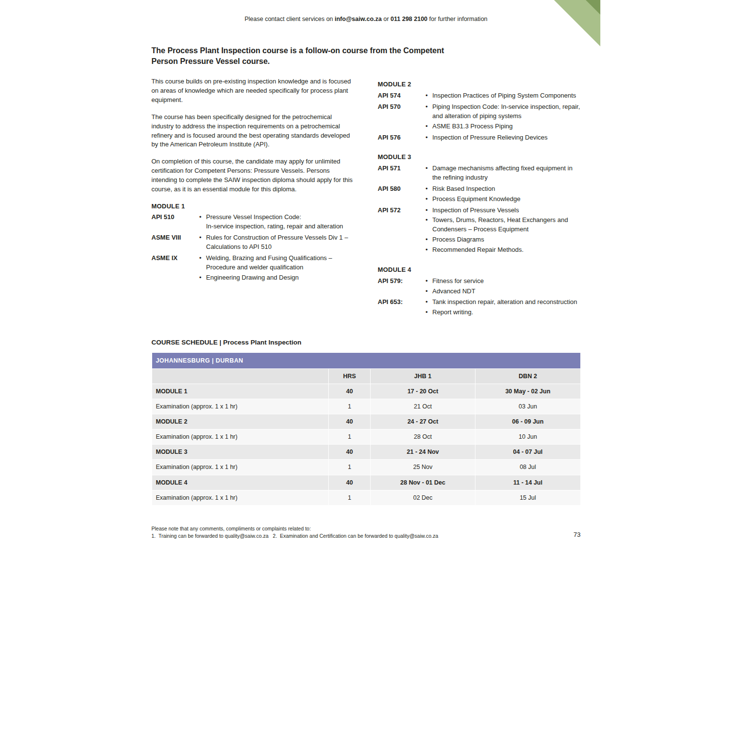Please contact client services on info@saiw.co.za or 011 298 2100 for further information
The Process Plant Inspection course is a follow-on course from the Competent Person Pressure Vessel course.
This course builds on pre-existing inspection knowledge and is focused on areas of knowledge which are needed specifically for process plant equipment.
The course has been specifically designed for the petrochemical industry to address the inspection requirements on a petrochemical refinery and is focused around the best operating standards developed by the American Petroleum Institute (API).
On completion of this course, the candidate may apply for unlimited certification for Competent Persons: Pressure Vessels. Persons intending to complete the SAIW inspection diploma should apply for this course, as it is an essential module for this diploma.
MODULE 1
| API 510 | Pressure Vessel Inspection Code: In-service inspection, rating, repair and alteration |
| ASME VIII | Rules for Construction of Pressure Vessels Div 1 – Calculations to API 510 |
| ASME IX | Welding, Brazing and Fusing Qualifications – Procedure and welder qualification Engineering Drawing and Design |
MODULE 2
| API 574 | Inspection Practices of Piping System Components |
| API 570 | Piping Inspection Code: In-service inspection, repair, and alteration of piping systems ASME B31.3 Process Piping |
| API 576 | Inspection of Pressure Relieving Devices |
MODULE 3
| API 571 | Damage mechanisms affecting fixed equipment in the refining industry |
| API 580 | Risk Based Inspection Process Equipment Knowledge |
| API 572 | Inspection of Pressure Vessels Towers, Drums, Reactors, Heat Exchangers and Condensers – Process Equipment Process Diagrams Recommended Repair Methods. |
MODULE 4
| API 579: | Fitness for service Advanced NDT |
| API 653: | Tank inspection repair, alteration and reconstruction Report writing. |
COURSE SCHEDULE | Process Plant Inspection
| JOHANNESBURG / DURBAN |
| --- |
| | HRS | JHB 1 | DBN 2 |
| MODULE 1 | 40 | 17 - 20 Oct | 30 May - 02 Jun |
| Examination (approx. 1 x 1 hr) | 1 | 21 Oct | 03 Jun |
| MODULE 2 | 40 | 24 - 27 Oct | 06 - 09 Jun |
| Examination (approx. 1 x 1 hr) | 1 | 28 Oct | 10 Jun |
| MODULE 3 | 40 | 21 - 24 Nov | 04 - 07 Jul |
| Examination (approx. 1 x 1 hr) | 1 | 25 Nov | 08 Jul |
| MODULE 4 | 40 | 28 Nov - 01 Dec | 11 - 14 Jul |
| Examination (approx. 1 x 1 hr) | 1 | 02 Dec | 15 Jul |
Please note that any comments, compliments or complaints related to:
1. Training can be forwarded to quality@saiw.co.za 2. Examination and Certification can be forwarded to quality@saiw.co.za 73